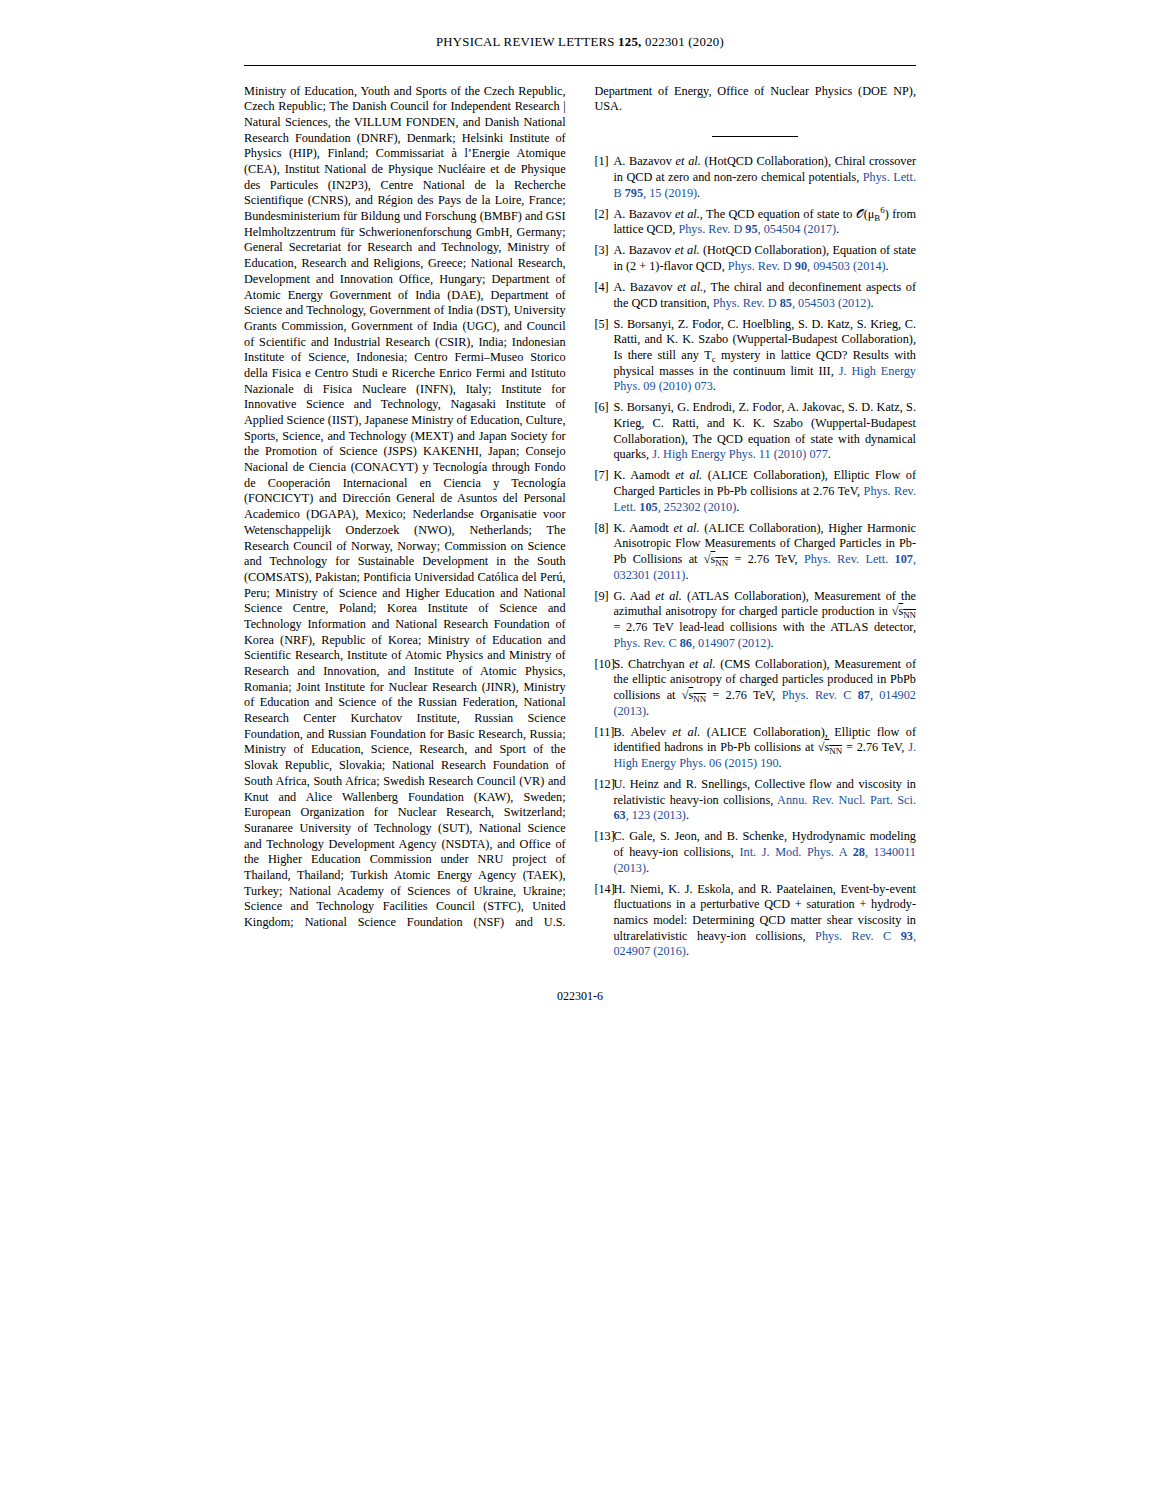PHYSICAL REVIEW LETTERS 125, 022301 (2020)
Ministry of Education, Youth and Sports of the Czech Republic, Czech Republic; The Danish Council for Independent Research | Natural Sciences, the VILLUM FONDEN, and Danish National Research Foundation (DNRF), Denmark; Helsinki Institute of Physics (HIP), Finland; Commissariat à l’Energie Atomique (CEA), Institut National de Physique Nucléaire et de Physique des Particules (IN2P3), Centre National de la Recherche Scientifique (CNRS), and Région des Pays de la Loire, France; Bundesministerium für Bildung und Forschung (BMBF) and GSI Helmholtzzentrum für Schwerionenforschung GmbH, Germany; General Secretariat for Research and Technology, Ministry of Education, Research and Religions, Greece; National Research, Development and Innovation Office, Hungary; Department of Atomic Energy Government of India (DAE), Department of Science and Technology, Government of India (DST), University Grants Commission, Government of India (UGC), and Council of Scientific and Industrial Research (CSIR), India; Indonesian Institute of Science, Indonesia; Centro Fermi–Museo Storico della Fisica e Centro Studi e Ricerche Enrico Fermi and Istituto Nazionale di Fisica Nucleare (INFN), Italy; Institute for Innovative Science and Technology, Nagasaki Institute of Applied Science (IIST), Japanese Ministry of Education, Culture, Sports, Science, and Technology (MEXT) and Japan Society for the Promotion of Science (JSPS) KAKENHI, Japan; Consejo Nacional de Ciencia (CONACYT) y Tecnología through Fondo de Cooperación Internacional en Ciencia y Tecnología (FONCICYT) and Dirección General de Asuntos del Personal Academico (DGAPA), Mexico; Nederlandse Organisatie voor Wetenschappelijk Onderzoek (NWO), Netherlands; The Research Council of Norway, Norway; Commission on Science and Technology for Sustainable Development in the South (COMSATS), Pakistan; Pontificia Universidad Católica del Perú, Peru; Ministry of Science and Higher Education and National Science Centre, Poland; Korea Institute of Science and Technology Information and National Research Foundation of Korea (NRF), Republic of Korea; Ministry of Education and Scientific Research, Institute of Atomic Physics and Ministry of Research and Innovation, and Institute of Atomic Physics, Romania; Joint Institute for Nuclear Research (JINR), Ministry of Education and Science of the Russian Federation, National Research Center Kurchatov Institute, Russian Science Foundation, and Russian Foundation for Basic Research, Russia; Ministry of Education, Science, Research, and Sport of the Slovak Republic, Slovakia; National Research Foundation of South Africa, South Africa; Swedish Research Council (VR) and Knut and Alice Wallenberg Foundation (KAW), Sweden; European Organization for Nuclear Research, Switzerland; Suranaree University of Technology (SUT), National Science and Technology Development Agency (NSDTA), and Office of the Higher Education Commission under NRU project of Thailand, Thailand; Turkish Atomic Energy Agency (TAEK), Turkey; National Academy of Sciences of Ukraine, Ukraine; Science and Technology Facilities Council (STFC), United Kingdom; National Science Foundation (NSF) and U.S. Department of Energy, Office of Nuclear Physics (DOE NP), USA.
A. Bazavov et al. (HotQCD Collaboration), Chiral crossover in QCD at zero and non-zero chemical potentials, Phys. Lett. B 795, 15 (2019).
A. Bazavov et al., The QCD equation of state to 𝒪(μB6) from lattice QCD, Phys. Rev. D 95, 054504 (2017).
A. Bazavov et al. (HotQCD Collaboration), Equation of state in (2 + 1)-flavor QCD, Phys. Rev. D 90, 094503 (2014).
A. Bazavov et al., The chiral and deconfinement aspects of the QCD transition, Phys. Rev. D 85, 054503 (2012).
S. Borsanyi, Z. Fodor, C. Hoelbling, S. D. Katz, S. Krieg, C. Ratti, and K. K. Szabo (Wuppertal-Budapest Collaboration), Is there still any Tc mystery in lattice QCD? Results with physical masses in the continuum limit III, J. High Energy Phys. 09 (2010) 073.
S. Borsanyi, G. Endrodi, Z. Fodor, A. Jakovac, S. D. Katz, S. Krieg, C. Ratti, and K. K. Szabo (Wuppertal-Budapest Collaboration), The QCD equation of state with dynamical quarks, J. High Energy Phys. 11 (2010) 077.
K. Aamodt et al. (ALICE Collaboration), Elliptic Flow of Charged Particles in Pb-Pb collisions at 2.76 TeV, Phys. Rev. Lett. 105, 252302 (2010).
K. Aamodt et al. (ALICE Collaboration), Higher Harmonic Anisotropic Flow Measurements of Charged Particles in Pb-Pb Collisions at √sNN = 2.76 TeV, Phys. Rev. Lett. 107, 032301 (2011).
G. Aad et al. (ATLAS Collaboration), Measurement of the azimuthal anisotropy for charged particle production in √sNN = 2.76 TeV lead-lead collisions with the ATLAS detector, Phys. Rev. C 86, 014907 (2012).
S. Chatrchyan et al. (CMS Collaboration), Measurement of the elliptic anisotropy of charged particles produced in PbPb collisions at √sNN = 2.76 TeV, Phys. Rev. C 87, 014902 (2013).
B. Abelev et al. (ALICE Collaboration), Elliptic flow of identified hadrons in Pb-Pb collisions at √sNN = 2.76 TeV, J. High Energy Phys. 06 (2015) 190.
U. Heinz and R. Snellings, Collective flow and viscosity in relativistic heavy-ion collisions, Annu. Rev. Nucl. Part. Sci. 63, 123 (2013).
C. Gale, S. Jeon, and B. Schenke, Hydrodynamic modeling of heavy-ion collisions, Int. J. Mod. Phys. A 28, 1340011 (2013).
H. Niemi, K. J. Eskola, and R. Paatelainen, Event-by-event fluctuations in a perturbative QCD + saturation + hydrodynamics model: Determining QCD matter shear viscosity in ultrarelativistic heavy-ion collisions, Phys. Rev. C 93, 024907 (2016).
022301-6